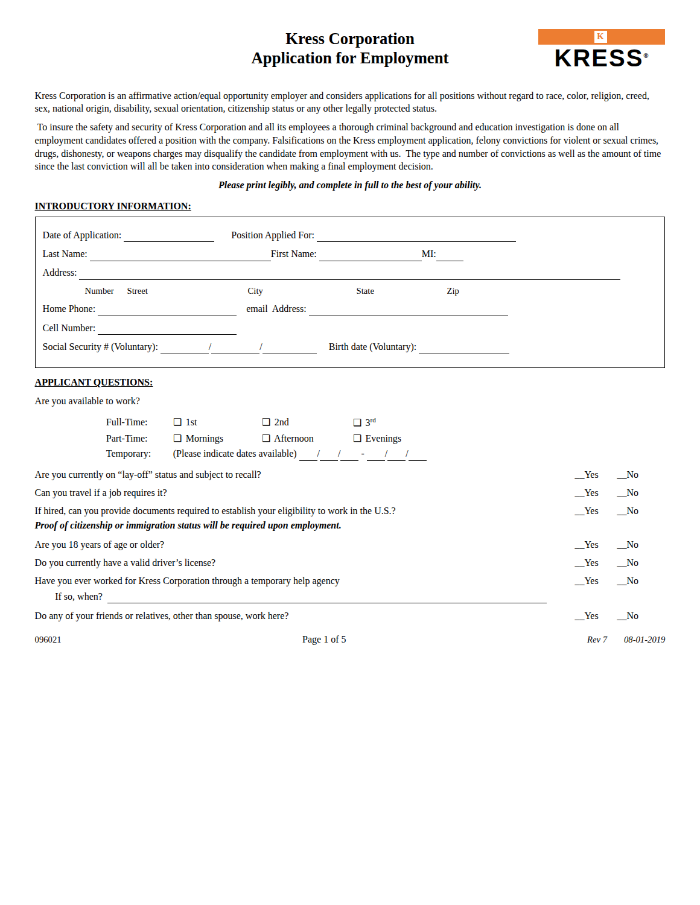Kress Corporation
Application for Employment
K
KRESS®
Kress Corporation is an affirmative action/equal opportunity employer and considers applications for all positions without regard to race, color, religion, creed, sex, national origin, disability, sexual orientation, citizenship status or any other legally protected status.
To insure the safety and security of Kress Corporation and all its employees a thorough criminal background and education investigation is done on all employment candidates offered a position with the company. Falsifications on the Kress employment application, felony convictions for violent or sexual crimes, drugs, dishonesty, or weapons charges may disqualify the candidate from employment with us. The type and number of convictions as well as the amount of time since the last conviction will all be taken into consideration when making a final employment decision.
Please print legibly, and complete in full to the best of your ability.
INTRODUCTORY INFORMATION:
Date of Application: Position Applied For:
Last Name: First Name: MI:
Address:
Number Street City State Zip
Home Phone: email Address:
Cell Number:
Social Security # (Voluntary): / / Birth date (Voluntary):
APPLICANT QUESTIONS:
Are you available to work?
| Full-Time: | ❑ 1st | ❑ 2nd | ❑ 3 rd |
| Part-Time: | ❑ Mornings | ❑ Afternoon | ❑ Evenings |
| Temporary: | (Please indicate dates available) / / - / / |
Are you currently on “lay-off” status and subject to recall?
__Yes__No
Can you travel if a job requires it?
__Yes__No
If hired, can you provide documents required to establish your eligibility to work in the U.S.?
__Yes__No
Proof of citizenship or immigration status will be required upon employment.
Are you 18 years of age or older?
__Yes__No
Do you currently have a valid driver’s license?
__Yes__No
Have you ever worked for Kress Corporation through a temporary help agency
__Yes__No
If so, when?
Do any of your friends or relatives, other than spouse, work here?
__Yes__No
096021
Page 1 of 5
Rev 7 08-01-2019